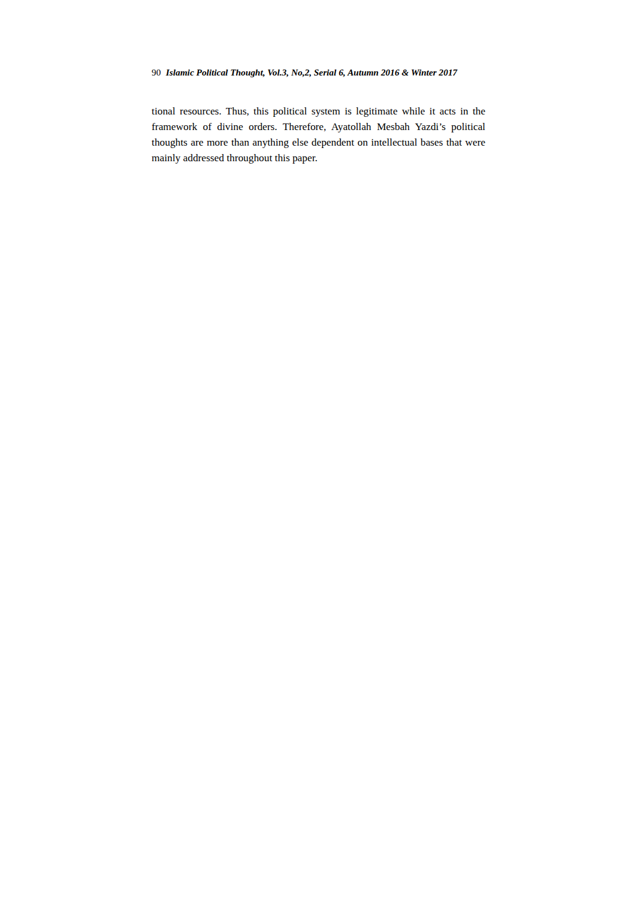90 Islamic Political Thought, Vol.3, No,2, Serial 6, Autumn 2016 & Winter 2017
tional resources. Thus, this political system is legitimate while it acts in the framework of divine orders. Therefore, Ayatollah Mesbah Yazdi’s political thoughts are more than anything else dependent on intellectual bases that were mainly addressed throughout this paper.